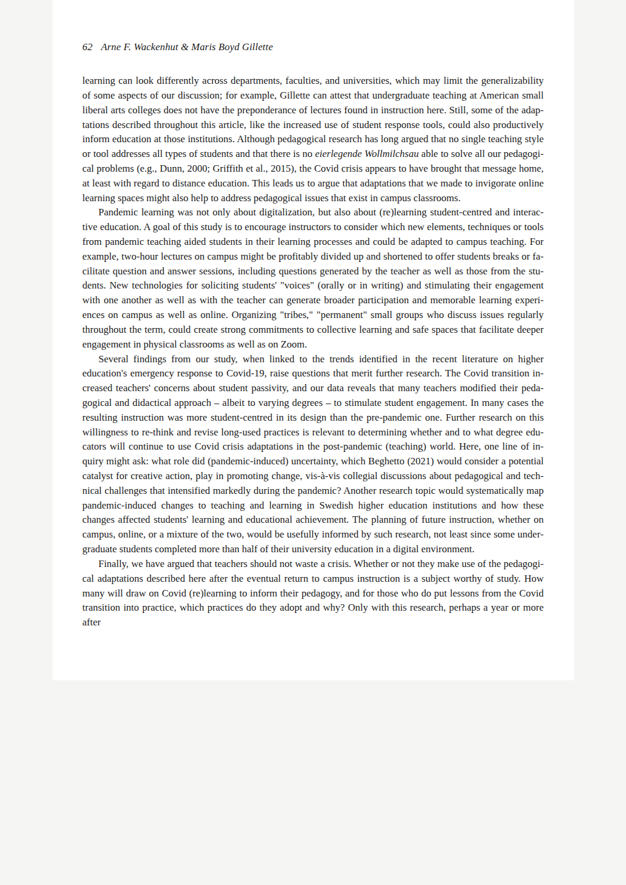62 Arne F. Wackenhut & Maris Boyd Gillette
learning can look differently across departments, faculties, and universities, which may limit the generalizability of some aspects of our discussion; for example, Gillette can attest that undergraduate teaching at American small liberal arts colleges does not have the preponderance of lectures found in instruction here. Still, some of the adaptations described throughout this article, like the increased use of student response tools, could also productively inform education at those institutions. Although pedagogical research has long argued that no single teaching style or tool addresses all types of students and that there is no eierlegende Wollmilchsau able to solve all our pedagogical problems (e.g., Dunn, 2000; Griffith et al., 2015), the Covid crisis appears to have brought that message home, at least with regard to distance education. This leads us to argue that adaptations that we made to invigorate online learning spaces might also help to address pedagogical issues that exist in campus classrooms.
Pandemic learning was not only about digitalization, but also about (re)learning student-centred and interactive education. A goal of this study is to encourage instructors to consider which new elements, techniques or tools from pandemic teaching aided students in their learning processes and could be adapted to campus teaching. For example, two-hour lectures on campus might be profitably divided up and shortened to offer students breaks or facilitate question and answer sessions, including questions generated by the teacher as well as those from the students. New technologies for soliciting students' "voices" (orally or in writing) and stimulating their engagement with one another as well as with the teacher can generate broader participation and memorable learning experiences on campus as well as online. Organizing "tribes," "permanent" small groups who discuss issues regularly throughout the term, could create strong commitments to collective learning and safe spaces that facilitate deeper engagement in physical classrooms as well as on Zoom.
Several findings from our study, when linked to the trends identified in the recent literature on higher education's emergency response to Covid-19, raise questions that merit further research. The Covid transition increased teachers' concerns about student passivity, and our data reveals that many teachers modified their pedagogical and didactical approach – albeit to varying degrees – to stimulate student engagement. In many cases the resulting instruction was more student-centred in its design than the pre-pandemic one. Further research on this willingness to re-think and revise long-used practices is relevant to determining whether and to what degree educators will continue to use Covid crisis adaptations in the post-pandemic (teaching) world. Here, one line of inquiry might ask: what role did (pandemic-induced) uncertainty, which Beghetto (2021) would consider a potential catalyst for creative action, play in promoting change, vis-à-vis collegial discussions about pedagogical and technical challenges that intensified markedly during the pandemic? Another research topic would systematically map pandemic-induced changes to teaching and learning in Swedish higher education institutions and how these changes affected students' learning and educational achievement. The planning of future instruction, whether on campus, online, or a mixture of the two, would be usefully informed by such research, not least since some undergraduate students completed more than half of their university education in a digital environment.
Finally, we have argued that teachers should not waste a crisis. Whether or not they make use of the pedagogical adaptations described here after the eventual return to campus instruction is a subject worthy of study. How many will draw on Covid (re)learning to inform their pedagogy, and for those who do put lessons from the Covid transition into practice, which practices do they adopt and why? Only with this research, perhaps a year or more after